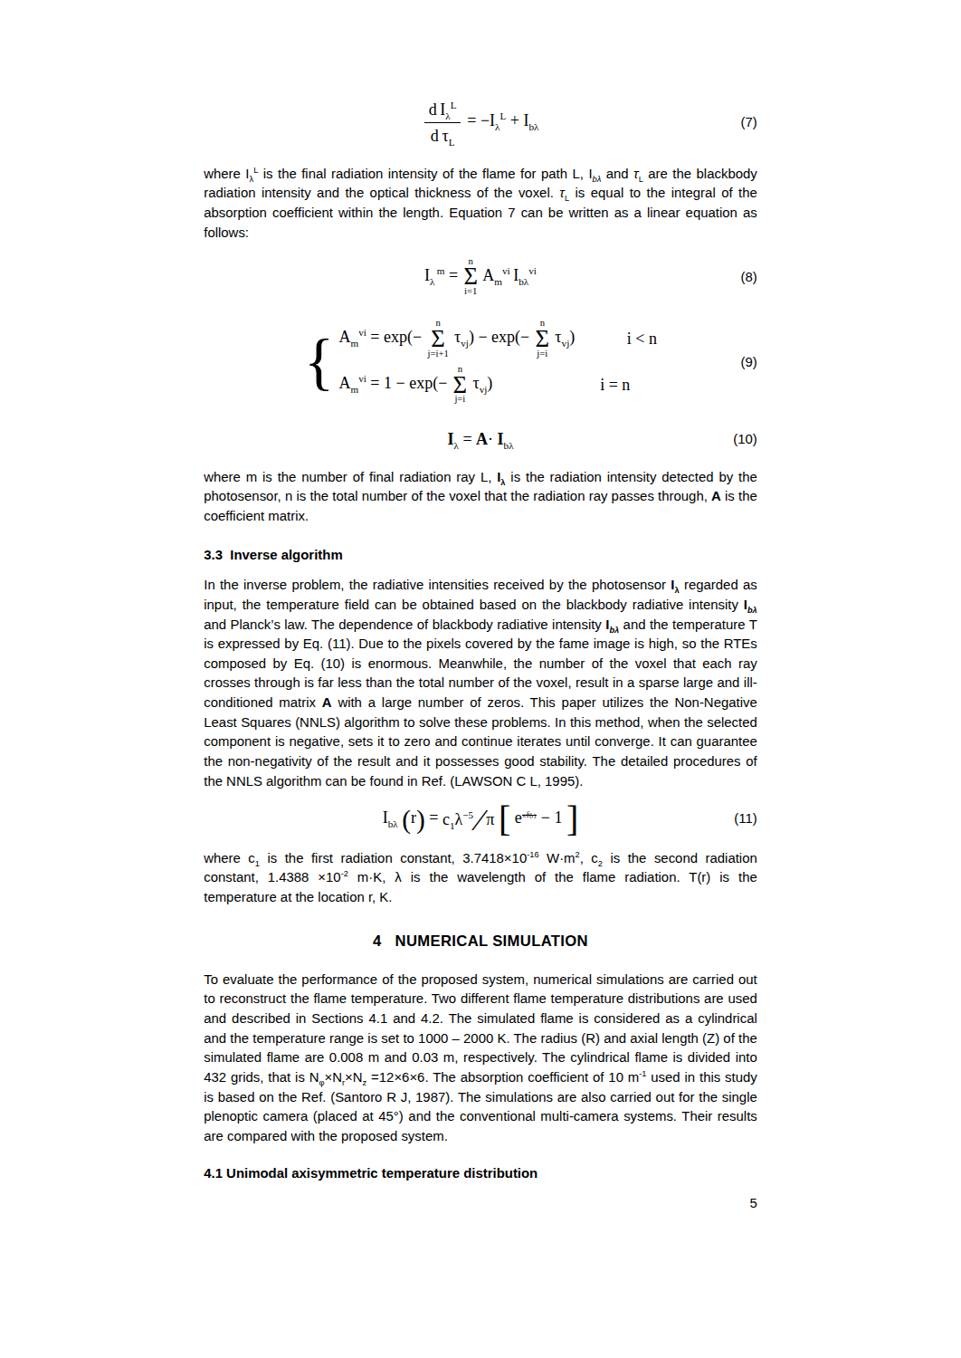d IλL d τL = −IλL + Ibλ
(7)
where IλL is the final radiation intensity of the flame for path L, Ibλ and τL are the blackbody radiation intensity and the optical thickness of the voxel. τL is equal to the integral of the absorption coefficient within the length. Equation 7 can be written as a linear equation as follows:
Iλ m = n Σ i=1 Amvi Ibλvi
(8)
{ Amvi = exp(− n Σ j=i+1 τvj) − exp(− n Σ j=i τvj) i < n Amvi = 1 − exp(− n Σ j=i τvj) i = n
(9)
Iλ = A· Ibλ
(10)
where m is the number of final radiation ray L, Iλ is the radiation intensity detected by the photosensor, n is the total number of the voxel that the radiation ray passes through, A is the coefficient matrix.
3.3 Inverse algorithm
In the inverse problem, the radiative intensities received by the photosensor Iλ regarded as input, the temperature field can be obtained based on the blackbody radiative intensity Ibλ and Planck’s law. The dependence of blackbody radiative intensity Ibλ and the temperature T is expressed by Eq. (11). Due to the pixels covered by the fame image is high, so the RTEs composed by Eq. (10) is enormous. Meanwhile, the number of the voxel that each ray crosses through is far less than the total number of the voxel, result in a sparse large and ill-conditioned matrix A with a large number of zeros. This paper utilizes the Non-Negative Least Squares (NNLS) algorithm to solve these problems. In this method, when the selected component is negative, sets it to zero and continue iterates until converge. It can guarantee the non-negativity of the result and it possesses good stability. The detailed procedures of the NNLS algorithm can be found in Ref. (LAWSON C L, 1995).
Ibλ (r) = c1λ−5 ⁄ π [ ec2 λT(r) − 1 ]
(11)
where c1 is the first radiation constant, 3.7418×10-16 W·m2, c2 is the second radiation constant, 1.4388 ×10-2 m·K, λ is the wavelength of the flame radiation. T(r) is the temperature at the location r, K.
4 NUMERICAL SIMULATION
To evaluate the performance of the proposed system, numerical simulations are carried out to reconstruct the flame temperature. Two different flame temperature distributions are used and described in Sections 4.1 and 4.2. The simulated flame is considered as a cylindrical and the temperature range is set to 1000 – 2000 K. The radius (R) and axial length (Z) of the simulated flame are 0.008 m and 0.03 m, respectively. The cylindrical flame is divided into 432 grids, that is Nφ×Nr×Nz =12×6×6. The absorption coefficient of 10 m-1 used in this study is based on the Ref. (Santoro R J, 1987). The simulations are also carried out for the single plenoptic camera (placed at 45°) and the conventional multi-camera systems. Their results are compared with the proposed system.
4.1 Unimodal axisymmetric temperature distribution
5